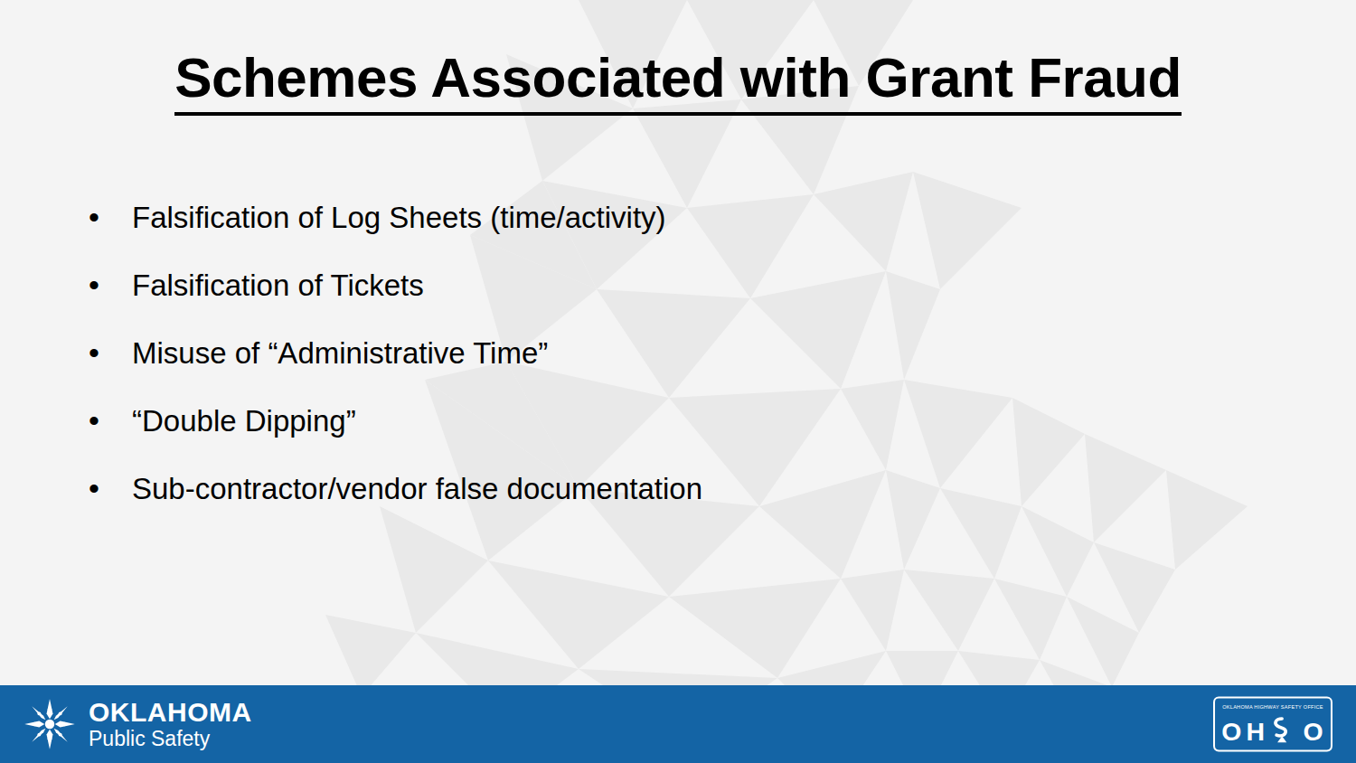Schemes Associated with Grant Fraud
Falsification of Log Sheets (time/activity)
Falsification of Tickets
Misuse of “Administrative Time”
“Double Dipping”
Sub-contractor/vendor false documentation
OKLAHOMA Public Safety
OKLAHOMA HIGHWAY SAFETY OFFICE O H O